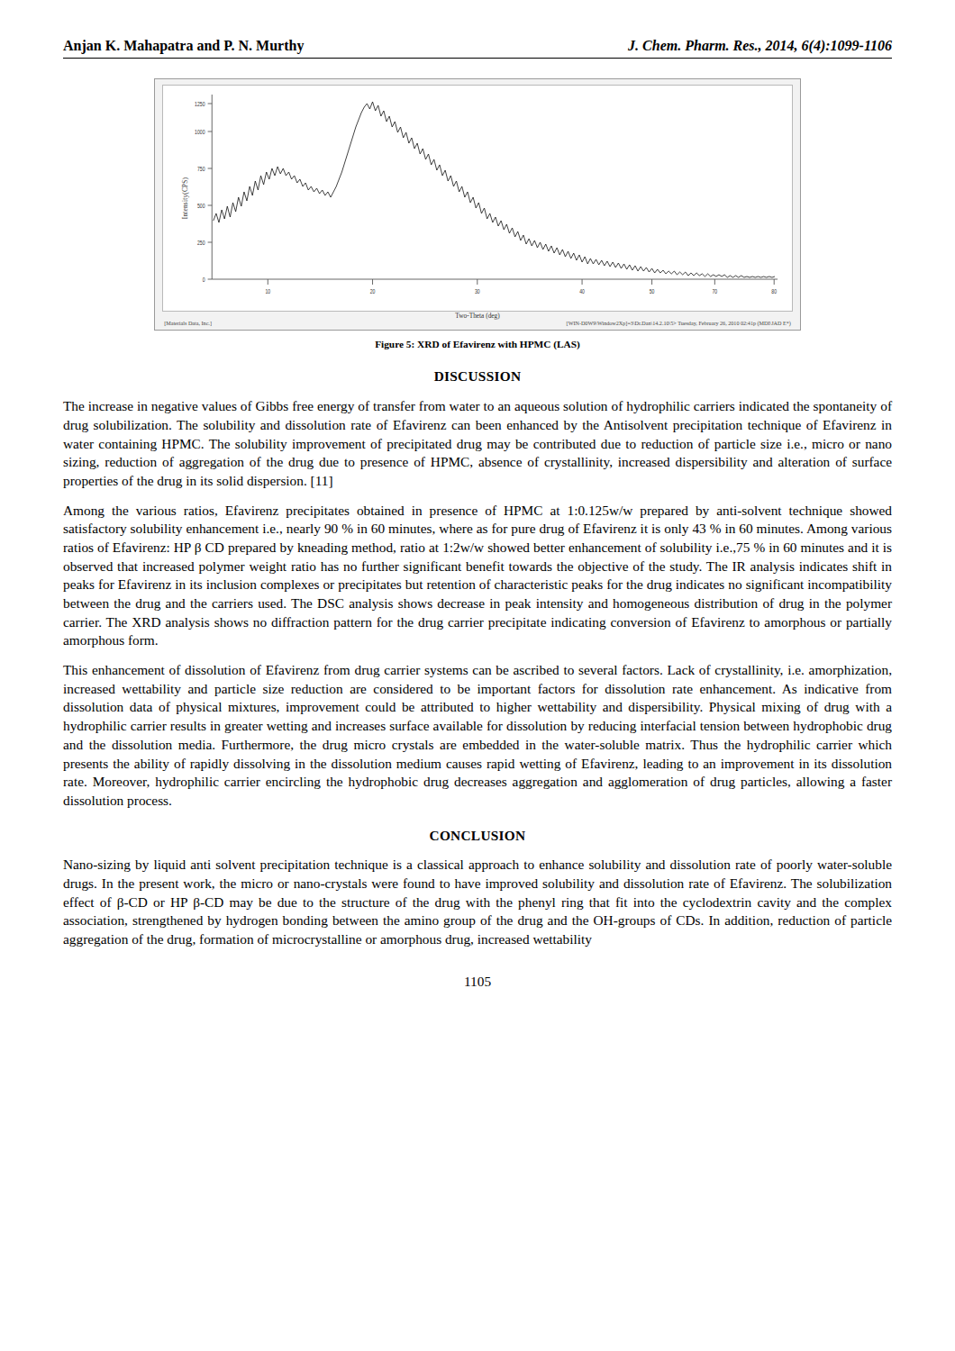Anjan K. Mahapatra and P. N. Murthy J. Chem. Pharm. Res., 2014, 6(4):1099-1106
Intensity(CPS) 0 250 500 750 1000 1250 10 20 30 40 50 70 80
Two-Theta (deg)
[Materials Data, Inc.] [WIN-D0W9\Window2Xp]=3\Dr.Dan\14.2.10\5> Tuesday, February 26, 2010 02:41p (MDI\JAD E*)
Figure 5: XRD of Efavirenz with HPMC (LAS)
DISCUSSION
The increase in negative values of Gibbs free energy of transfer from water to an aqueous solution of hydrophilic carriers indicated the spontaneity of drug solubilization. The solubility and dissolution rate of Efavirenz can been enhanced by the Antisolvent precipitation technique of Efavirenz in water containing HPMC. The solubility improvement of precipitated drug may be contributed due to reduction of particle size i.e., micro or nano sizing, reduction of aggregation of the drug due to presence of HPMC, absence of crystallinity, increased dispersibility and alteration of surface properties of the drug in its solid dispersion. [11]
Among the various ratios, Efavirenz precipitates obtained in presence of HPMC at 1:0.125w/w prepared by anti-solvent technique showed satisfactory solubility enhancement i.e., nearly 90 % in 60 minutes, where as for pure drug of Efavirenz it is only 43 % in 60 minutes. Among various ratios of Efavirenz: HP β CD prepared by kneading method, ratio at 1:2w/w showed better enhancement of solubility i.e.,75 % in 60 minutes and it is observed that increased polymer weight ratio has no further significant benefit towards the objective of the study. The IR analysis indicates shift in peaks for Efavirenz in its inclusion complexes or precipitates but retention of characteristic peaks for the drug indicates no significant incompatibility between the drug and the carriers used. The DSC analysis shows decrease in peak intensity and homogeneous distribution of drug in the polymer carrier. The XRD analysis shows no diffraction pattern for the drug carrier precipitate indicating conversion of Efavirenz to amorphous or partially amorphous form.
This enhancement of dissolution of Efavirenz from drug carrier systems can be ascribed to several factors. Lack of crystallinity, i.e. amorphization, increased wettability and particle size reduction are considered to be important factors for dissolution rate enhancement. As indicative from dissolution data of physical mixtures, improvement could be attributed to higher wettability and dispersibility. Physical mixing of drug with a hydrophilic carrier results in greater wetting and increases surface available for dissolution by reducing interfacial tension between hydrophobic drug and the dissolution media. Furthermore, the drug micro crystals are embedded in the water-soluble matrix. Thus the hydrophilic carrier which presents the ability of rapidly dissolving in the dissolution medium causes rapid wetting of Efavirenz, leading to an improvement in its dissolution rate. Moreover, hydrophilic carrier encircling the hydrophobic drug decreases aggregation and agglomeration of drug particles, allowing a faster dissolution process.
CONCLUSION
Nano-sizing by liquid anti solvent precipitation technique is a classical approach to enhance solubility and dissolution rate of poorly water-soluble drugs. In the present work, the micro or nano-crystals were found to have improved solubility and dissolution rate of Efavirenz. The solubilization effect of β-CD or HP β-CD may be due to the structure of the drug with the phenyl ring that fit into the cyclodextrin cavity and the complex association, strengthened by hydrogen bonding between the amino group of the drug and the OH-groups of CDs. In addition, reduction of particle aggregation of the drug, formation of microcrystalline or amorphous drug, increased wettability
1105